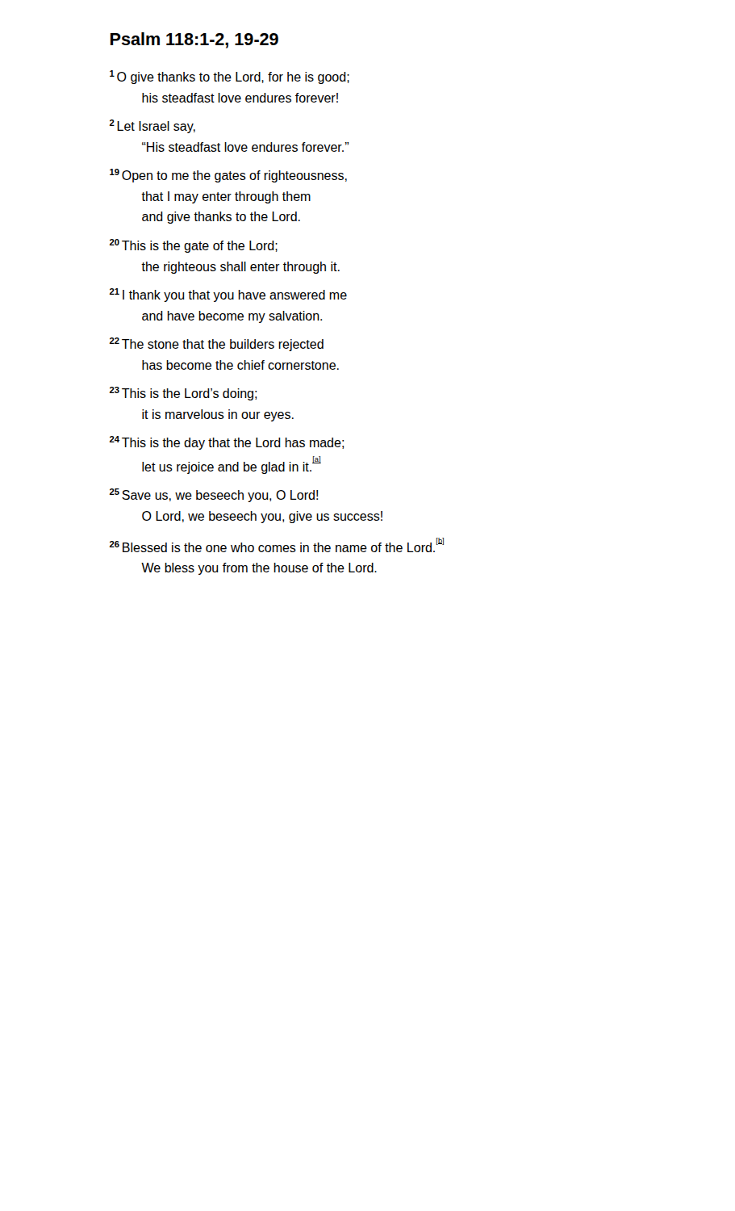Psalm 118:1-2, 19-29
1 O give thanks to the Lord, for he is good; his steadfast love endures forever!
2 Let Israel say, “His steadfast love endures forever.”
19 Open to me the gates of righteousness, that I may enter through them and give thanks to the Lord.
20 This is the gate of the Lord; the righteous shall enter through it.
21 I thank you that you have answered me and have become my salvation.
22 The stone that the builders rejected has become the chief cornerstone.
23 This is the Lord’s doing; it is marvelous in our eyes.
24 This is the day that the Lord has made; let us rejoice and be glad in it.[a]
25 Save us, we beseech you, O Lord! O Lord, we beseech you, give us success!
26 Blessed is the one who comes in the name of the Lord.[b] We bless you from the house of the Lord.